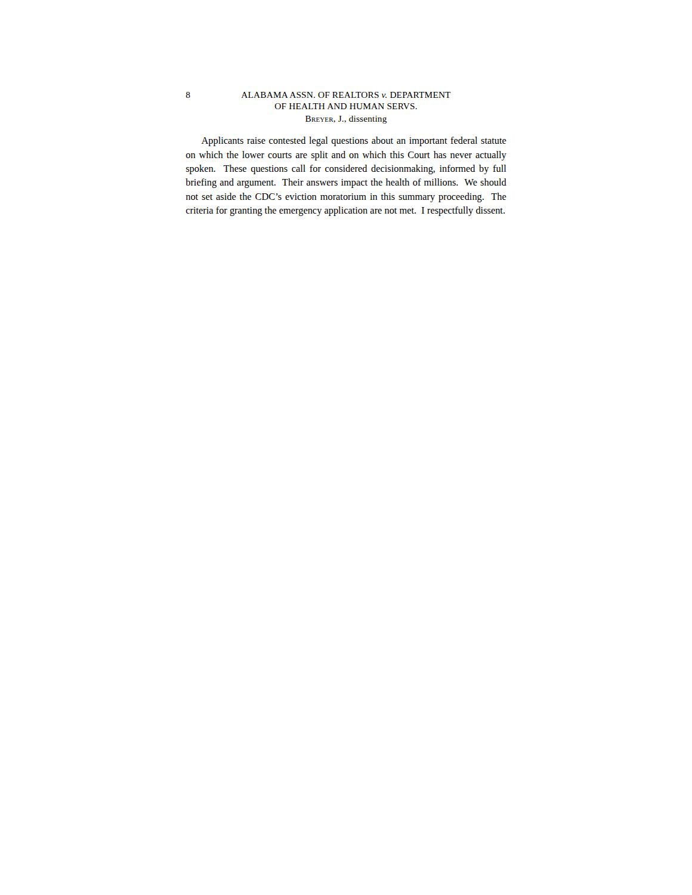8 Alabama Assn. of Realtors v. Department of Health and Human Servs. Breyer, J., dissenting
Applicants raise contested legal questions about an important federal statute on which the lower courts are split and on which this Court has never actually spoken. These questions call for considered decisionmaking, informed by full briefing and argument. Their answers impact the health of millions. We should not set aside the CDC’s eviction moratorium in this summary proceeding. The criteria for granting the emergency application are not met. I respectfully dissent.